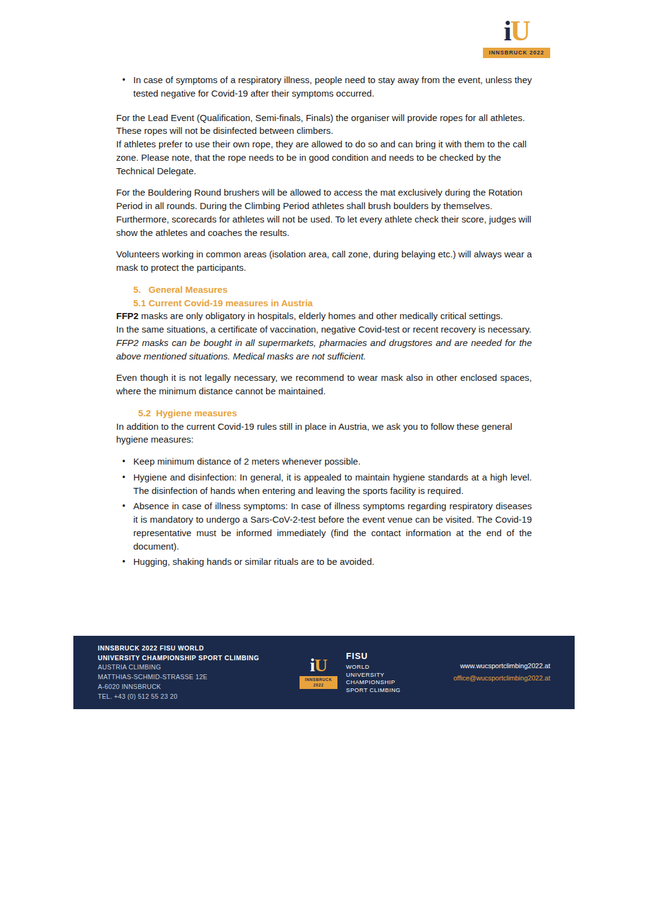iU
INNSBRUCK 2022
In case of symptoms of a respiratory illness, people need to stay away from the event, unless they tested negative for Covid-19 after their symptoms occurred.
For the Lead Event (Qualification, Semi-finals, Finals) the organiser will provide ropes for all athletes. These ropes will not be disinfected between climbers.
If athletes prefer to use their own rope, they are allowed to do so and can bring it with them to the call zone. Please note, that the rope needs to be in good condition and needs to be checked by the Technical Delegate.
For the Bouldering Round brushers will be allowed to access the mat exclusively during the Rotation Period in all rounds. During the Climbing Period athletes shall brush boulders by themselves. Furthermore, scorecards for athletes will not be used. To let every athlete check their score, judges will show the athletes and coaches the results.
Volunteers working in common areas (isolation area, call zone, during belaying etc.) will always wear a mask to protect the participants.
5. General Measures
5.1 Current Covid-19 measures in Austria
FFP2 masks are only obligatory in hospitals, elderly homes and other medically critical settings.
In the same situations, a certificate of vaccination, negative Covid-test or recent recovery is necessary.
FFP2 masks can be bought in all supermarkets, pharmacies and drugstores and are needed for the above mentioned situations. Medical masks are not sufficient.
Even though it is not legally necessary, we recommend to wear mask also in other enclosed spaces, where the minimum distance cannot be maintained.
5.2 Hygiene measures
In addition to the current Covid-19 rules still in place in Austria, we ask you to follow these general hygiene measures:
Keep minimum distance of 2 meters whenever possible.
Hygiene and disinfection: In general, it is appealed to maintain hygiene standards at a high level. The disinfection of hands when entering and leaving the sports facility is required.
Absence in case of illness symptoms: In case of illness symptoms regarding respiratory diseases it is mandatory to undergo a Sars-CoV-2-test before the event venue can be visited. The Covid-19 representative must be informed immediately (find the contact information at the end of the document).
Hugging, shaking hands or similar rituals are to be avoided.
INNSBRUCK 2022 FISU WORLD
UNIVERSITY CHAMPIONSHIP SPORT CLIMBING
AUSTRIA CLIMBING
MATTHIAS-SCHMID-STRASSE 12E
A-6020 INNSBRUCK
TEL. +43 (0) 512 55 23 20
iU
INNSBRUCK 2022
FISU WORLD
UNIVERSITY
CHAMPIONSHIP
SPORT CLIMBING
www.wucsportclimbing2022.at
office@wucsportclimbing2022.at